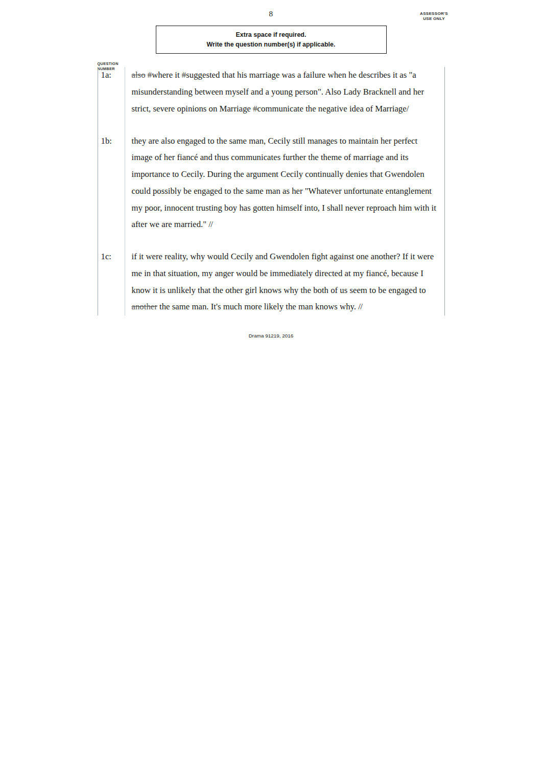8
Assessor's
use only
Extra space if required.
Write the question number(s) if applicable.
Question
number
1a:
also #where it #suggested that his marriage was a failure when he describes it as "a misunderstanding between myself and a young person". Also Lady Bracknell and her strict, severe opinions on Marriage #communicate the negative idea of Marriage/
1b:
they are also engaged to the same man, Cecily still manages to maintain her perfect image of her fiancé and thus communicates further the theme of marriage and its importance to Cecily. During the argument Cecily continually denies that Gwendolen could possibly be engaged to the same man as her "Whatever unfortunate entanglement my poor, innocent trusting boy has gotten himself into, I shall never reproach him with it after we are married." //
1c:
if it were reality, why would Cecily and Gwendolen fight against one another? If it were me in that situation, my anger would be immediately directed at my fiancé, because I know it is unlikely that the other girl knows why the both of us seem to be engaged to another the same man. It's much more likely the man knows why. //
Drama 91219, 2016